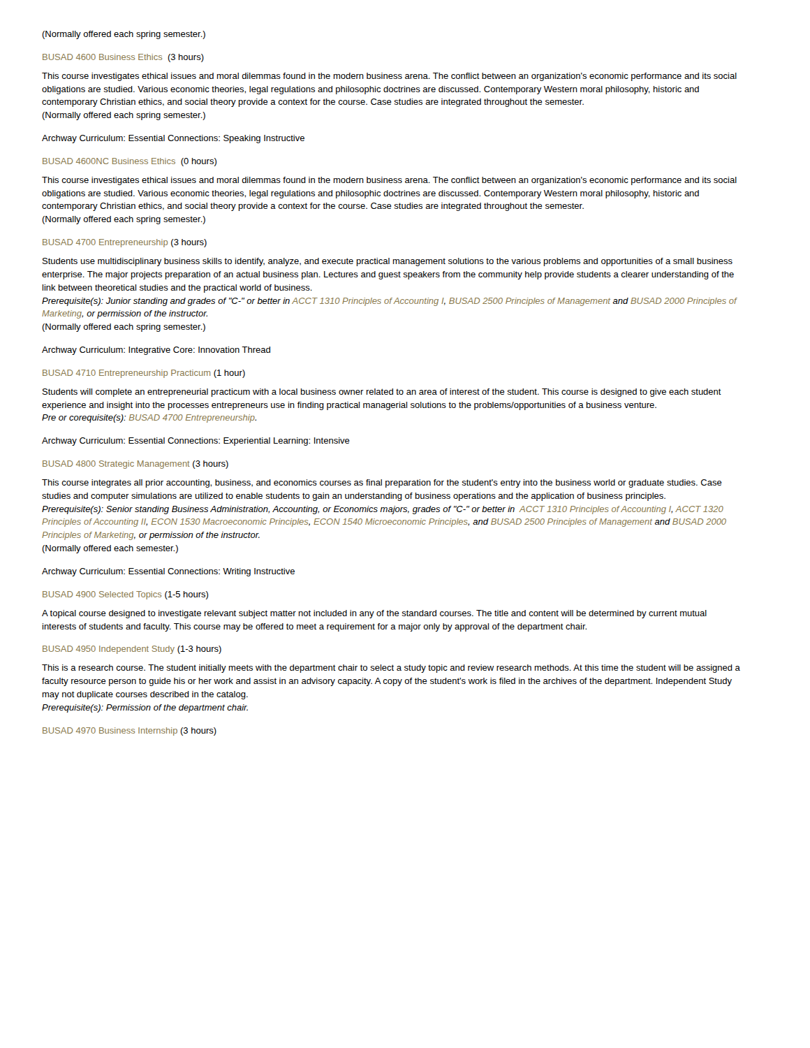(Normally offered each spring semester.)
BUSAD 4600 Business Ethics (3 hours)
This course investigates ethical issues and moral dilemmas found in the modern business arena. The conflict between an organization's economic performance and its social obligations are studied. Various economic theories, legal regulations and philosophic doctrines are discussed. Contemporary Western moral philosophy, historic and contemporary Christian ethics, and social theory provide a context for the course. Case studies are integrated throughout the semester.
(Normally offered each spring semester.)
Archway Curriculum: Essential Connections: Speaking Instructive
BUSAD 4600NC Business Ethics (0 hours)
This course investigates ethical issues and moral dilemmas found in the modern business arena. The conflict between an organization's economic performance and its social obligations are studied. Various economic theories, legal regulations and philosophic doctrines are discussed. Contemporary Western moral philosophy, historic and contemporary Christian ethics, and social theory provide a context for the course. Case studies are integrated throughout the semester.
(Normally offered each spring semester.)
BUSAD 4700 Entrepreneurship (3 hours)
Students use multidisciplinary business skills to identify, analyze, and execute practical management solutions to the various problems and opportunities of a small business enterprise. The major projects preparation of an actual business plan. Lectures and guest speakers from the community help provide students a clearer understanding of the link between theoretical studies and the practical world of business.
Prerequisite(s): Junior standing and grades of "C-" or better in ACCT 1310 Principles of Accounting I, BUSAD 2500 Principles of Management and BUSAD 2000 Principles of Marketing, or permission of the instructor.
(Normally offered each spring semester.)
Archway Curriculum: Integrative Core: Innovation Thread
BUSAD 4710 Entrepreneurship Practicum (1 hour)
Students will complete an entrepreneurial practicum with a local business owner related to an area of interest of the student. This course is designed to give each student experience and insight into the processes entrepreneurs use in finding practical managerial solutions to the problems/opportunities of a business venture.
Pre or corequisite(s): BUSAD 4700 Entrepreneurship.
Archway Curriculum: Essential Connections: Experiential Learning: Intensive
BUSAD 4800 Strategic Management (3 hours)
This course integrates all prior accounting, business, and economics courses as final preparation for the student's entry into the business world or graduate studies. Case studies and computer simulations are utilized to enable students to gain an understanding of business operations and the application of business principles.
Prerequisite(s): Senior standing Business Administration, Accounting, or Economics majors, grades of "C-" or better in ACCT 1310 Principles of Accounting I, ACCT 1320 Principles of Accounting II, ECON 1530 Macroeconomic Principles, ECON 1540 Microeconomic Principles, and BUSAD 2500 Principles of Management and BUSAD 2000 Principles of Marketing, or permission of the instructor.
(Normally offered each semester.)
Archway Curriculum: Essential Connections: Writing Instructive
BUSAD 4900 Selected Topics (1-5 hours)
A topical course designed to investigate relevant subject matter not included in any of the standard courses. The title and content will be determined by current mutual interests of students and faculty. This course may be offered to meet a requirement for a major only by approval of the department chair.
BUSAD 4950 Independent Study (1-3 hours)
This is a research course. The student initially meets with the department chair to select a study topic and review research methods. At this time the student will be assigned a faculty resource person to guide his or her work and assist in an advisory capacity. A copy of the student's work is filed in the archives of the department. Independent Study may not duplicate courses described in the catalog.
Prerequisite(s): Permission of the department chair.
BUSAD 4970 Business Internship (3 hours)